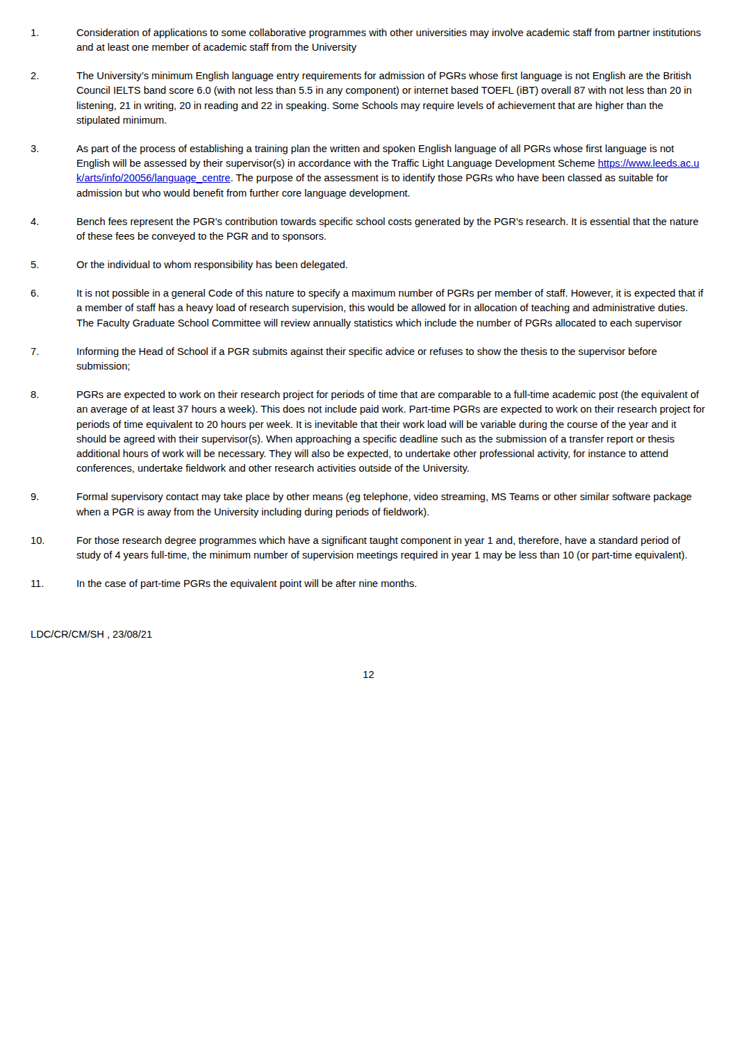Consideration of applications to some collaborative programmes with other universities may involve academic staff from partner institutions and at least one member of academic staff from the University
The University’s minimum English language entry requirements for admission of PGRs whose first language is not English are the British Council IELTS band score 6.0 (with not less than 5.5 in any component) or internet based TOEFL (iBT) overall 87 with not less than 20 in listening, 21 in writing, 20 in reading and 22 in speaking. Some Schools may require levels of achievement that are higher than the stipulated minimum.
As part of the process of establishing a training plan the written and spoken English language of all PGRs whose first language is not English will be assessed by their supervisor(s) in accordance with the Traffic Light Language Development Scheme https://www.leeds.ac.uk/arts/info/20056/language_centre. The purpose of the assessment is to identify those PGRs who have been classed as suitable for admission but who would benefit from further core language development.
Bench fees represent the PGR’s contribution towards specific school costs generated by the PGR’s research. It is essential that the nature of these fees be conveyed to the PGR and to sponsors.
Or the individual to whom responsibility has been delegated.
It is not possible in a general Code of this nature to specify a maximum number of PGRs per member of staff. However, it is expected that if a member of staff has a heavy load of research supervision, this would be allowed for in allocation of teaching and administrative duties. The Faculty Graduate School Committee will review annually statistics which include the number of PGRs allocated to each supervisor
Informing the Head of School if a PGR submits against their specific advice or refuses to show the thesis to the supervisor before submission;
PGRs are expected to work on their research project for periods of time that are comparable to a full-time academic post (the equivalent of an average of at least 37 hours a week). This does not include paid work. Part-time PGRs are expected to work on their research project for periods of time equivalent to 20 hours per week. It is inevitable that their work load will be variable during the course of the year and it should be agreed with their supervisor(s). When approaching a specific deadline such as the submission of a transfer report or thesis additional hours of work will be necessary. They will also be expected, to undertake other professional activity, for instance to attend conferences, undertake fieldwork and other research activities outside of the University.
Formal supervisory contact may take place by other means (eg telephone, video streaming, MS Teams or other similar software package when a PGR is away from the University including during periods of fieldwork).
For those research degree programmes which have a significant taught component in year 1 and, therefore, have a standard period of study of 4 years full-time, the minimum number of supervision meetings required in year 1 may be less than 10 (or part-time equivalent).
In the case of part-time PGRs the equivalent point will be after nine months.
LDC/CR/CM/SH , 23/08/21
12